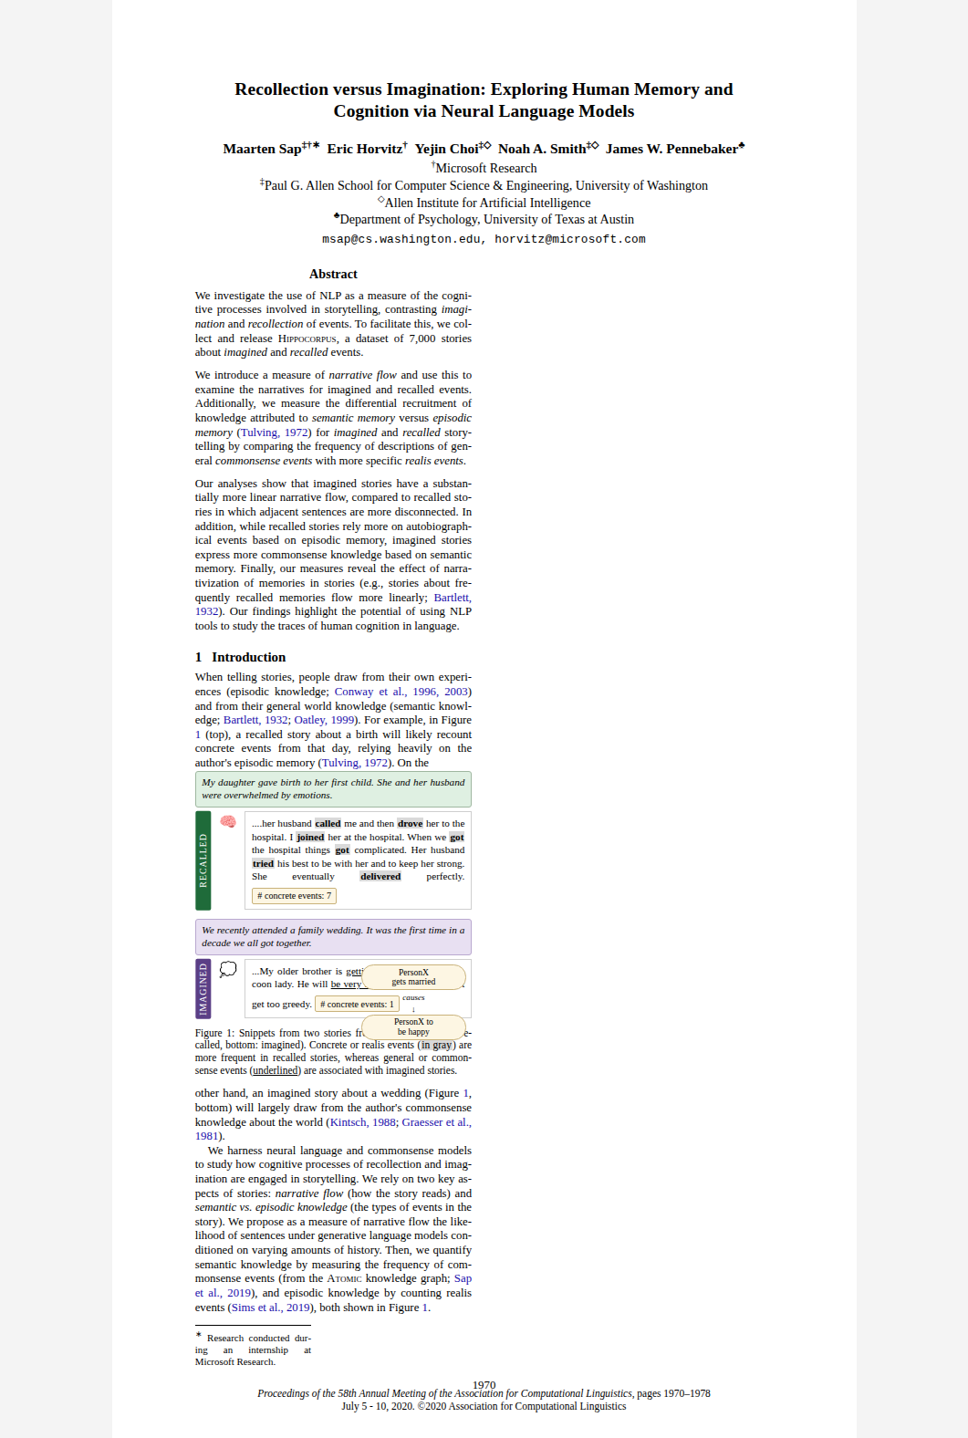Recollection versus Imagination: Exploring Human Memory and
Cognition via Neural Language Models
Maarten Sap‡†∗ Eric Horvitz† Yejin Choi‡◇ Noah A. Smith‡◇ James W. Pennebaker♣
†Microsoft Research
‡Paul G. Allen School for Computer Science & Engineering, University of Washington
◇Allen Institute for Artificial Intelligence
♣Department of Psychology, University of Texas at Austin
msap@cs.washington.edu, horvitz@microsoft.com
Abstract
We investigate the use of NLP as a measure of the cognitive processes involved in storytelling, contrasting imagination and recollection of events. To facilitate this, we collect and release Hippocorpus, a dataset of 7,000 stories about imagined and recalled events.
We introduce a measure of narrative flow and use this to examine the narratives for imagined and recalled events. Additionally, we measure the differential recruitment of knowledge attributed to semantic memory versus episodic memory (Tulving, 1972) for imagined and recalled storytelling by comparing the frequency of descriptions of general commonsense events with more specific realis events.
Our analyses show that imagined stories have a substantially more linear narrative flow, compared to recalled stories in which adjacent sentences are more disconnected. In addition, while recalled stories rely more on autobiographical events based on episodic memory, imagined stories express more commonsense knowledge based on semantic memory. Finally, our measures reveal the effect of narrativization of memories in stories (e.g., stories about frequently recalled memories flow more linearly; Bartlett, 1932). Our findings highlight the potential of using NLP tools to study the traces of human cognition in language.
1 Introduction
When telling stories, people draw from their own experiences (episodic knowledge; Conway et al., 1996, 2003) and from their general world knowledge (semantic knowledge; Bartlett, 1932; Oatley, 1999). For example, in Figure 1 (top), a recalled story about a birth will likely recount concrete events from that day, relying heavily on the author's episodic memory (Tulving, 1972). On the
My daughter gave birth to her first child. She and her husband were overwhelmed by emotions.
RECALLED
🧠
....her husband called me and then drove her to the hospital. I joined her at the hospital. When we got the hospital things got complicated. Her husband tried his best to be with her and to keep her strong. She eventually delivered perfectly.
# concrete events: 7
We recently attended a family wedding. It was the first time in a decade we all got together.
IMAGINED
💭
PersonX
gets married
causes
↓
PersonX to
be happy
...My older brother is getting married to a rich tycoon lady. He will be very happy. I hope he doesn't get too greedy.
# concrete events: 1
Figure 1: Snippets from two stories from Hippocorpus (top: recalled, bottom: imagined). Concrete or realis events (in gray) are more frequent in recalled stories, whereas general or commonsense events (underlined) are associated with imagined stories.
other hand, an imagined story about a wedding (Figure 1, bottom) will largely draw from the author's commonsense knowledge about the world (Kintsch, 1988; Graesser et al., 1981).
We harness neural language and commonsense models to study how cognitive processes of recollection and imagination are engaged in storytelling. We rely on two key aspects of stories: narrative flow (how the story reads) and semantic vs. episodic knowledge (the types of events in the story). We propose as a measure of narrative flow the likelihood of sentences under generative language models conditioned on varying amounts of history. Then, we quantify semantic knowledge by measuring the frequency of commonsense events (from the Atomic knowledge graph; Sap et al., 2019), and episodic knowledge by counting realis events (Sims et al., 2019), both shown in Figure 1.
∗ Research conducted during an internship at Microsoft Research.
1970
Proceedings of the 58th Annual Meeting of the Association for Computational Linguistics, pages 1970–1978
July 5 - 10, 2020. ©2020 Association for Computational Linguistics